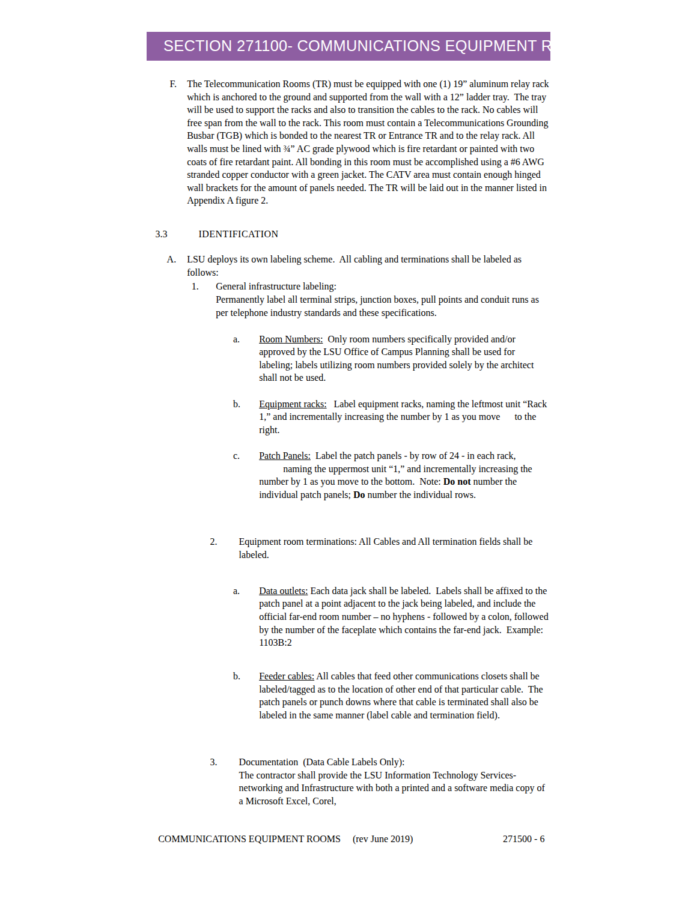SECTION 271100- COMMUNICATIONS EQUIPMENT ROOMS
F.
The Telecommunication Rooms (TR) must be equipped with one (1) 19” aluminum relay rack which is anchored to the ground and supported from the wall with a 12” ladder tray. The tray will be used to support the racks and also to transition the cables to the rack. No cables will free span from the wall to the rack. This room must contain a Telecommunications Grounding Busbar (TGB) which is bonded to the nearest TR or Entrance TR and to the relay rack. All walls must be lined with ¾” AC grade plywood which is fire retardant or painted with two coats of fire retardant paint. All bonding in this room must be accomplished using a #6 AWG stranded copper conductor with a green jacket. The CATV area must contain enough hinged wall brackets for the amount of panels needed. The TR will be laid out in the manner listed in Appendix A figure 2.
3.3
IDENTIFICATION
A.
LSU deploys its own labeling scheme. All cabling and terminations shall be labeled as follows:
1.
General infrastructure labeling:
Permanently label all terminal strips, junction boxes, pull points and conduit runs as per telephone industry standards and these specifications.
a.
Room Numbers: Only room numbers specifically provided and/or approved by the LSU Office of Campus Planning shall be used for labeling; labels utilizing room numbers provided solely by the architect shall not be used.
b.
Equipment racks: Label equipment racks, naming the leftmost unit “Rack 1,” and incrementally increasing the number by 1 as you move to the right.
c.
Patch Panels: Label the patch panels - by row of 24 - in each rack, naming the uppermost unit “1,” and incrementally increasing the number by 1 as you move to the bottom. Note: Do not number the individual patch panels; Do number the individual rows.
2.
Equipment room terminations: All Cables and All termination fields shall be labeled.
a.
Data outlets: Each data jack shall be labeled. Labels shall be affixed to the patch panel at a point adjacent to the jack being labeled, and include the official far-end room number – no hyphens - followed by a colon, followed by the number of the faceplate which contains the far-end jack. Example: 1103B:2
b.
Feeder cables: All cables that feed other communications closets shall be labeled/tagged as to the location of other end of that particular cable. The patch panels or punch downs where that cable is terminated shall also be labeled in the same manner (label cable and termination field).
3.
Documentation (Data Cable Labels Only):
The contractor shall provide the LSU Information Technology Services-networking and Infrastructure with both a printed and a software media copy of a Microsoft Excel, Corel,
COMMUNICATIONS EQUIPMENT ROOMS (rev June 2019)
271500 - 6